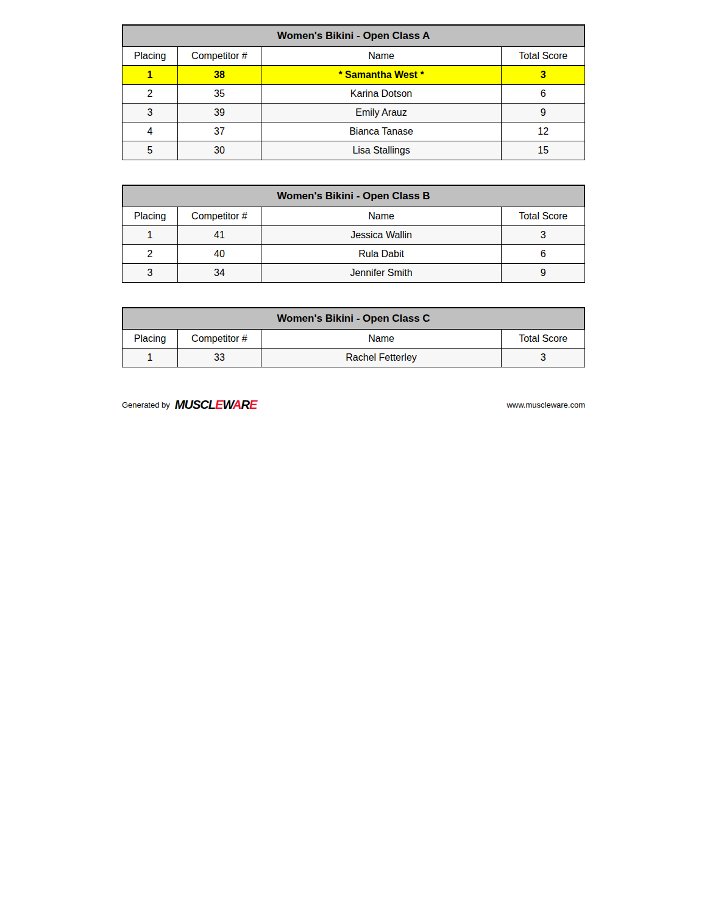Women's Bikini - Open Class A
| Placing | Competitor # | Name | Total Score |
| --- | --- | --- | --- |
| 1 | 38 | * Samantha West * | 3 |
| 2 | 35 | Karina Dotson | 6 |
| 3 | 39 | Emily Arauz | 9 |
| 4 | 37 | Bianca Tanase | 12 |
| 5 | 30 | Lisa Stallings | 15 |
Women's Bikini - Open Class B
| Placing | Competitor # | Name | Total Score |
| --- | --- | --- | --- |
| 1 | 41 | Jessica Wallin | 3 |
| 2 | 40 | Rula Dabit | 6 |
| 3 | 34 | Jennifer Smith | 9 |
Women's Bikini - Open Class C
| Placing | Competitor # | Name | Total Score |
| --- | --- | --- | --- |
| 1 | 33 | Rachel Fetterley | 3 |
Generated by MUSCLEWARE www.muscleware.com